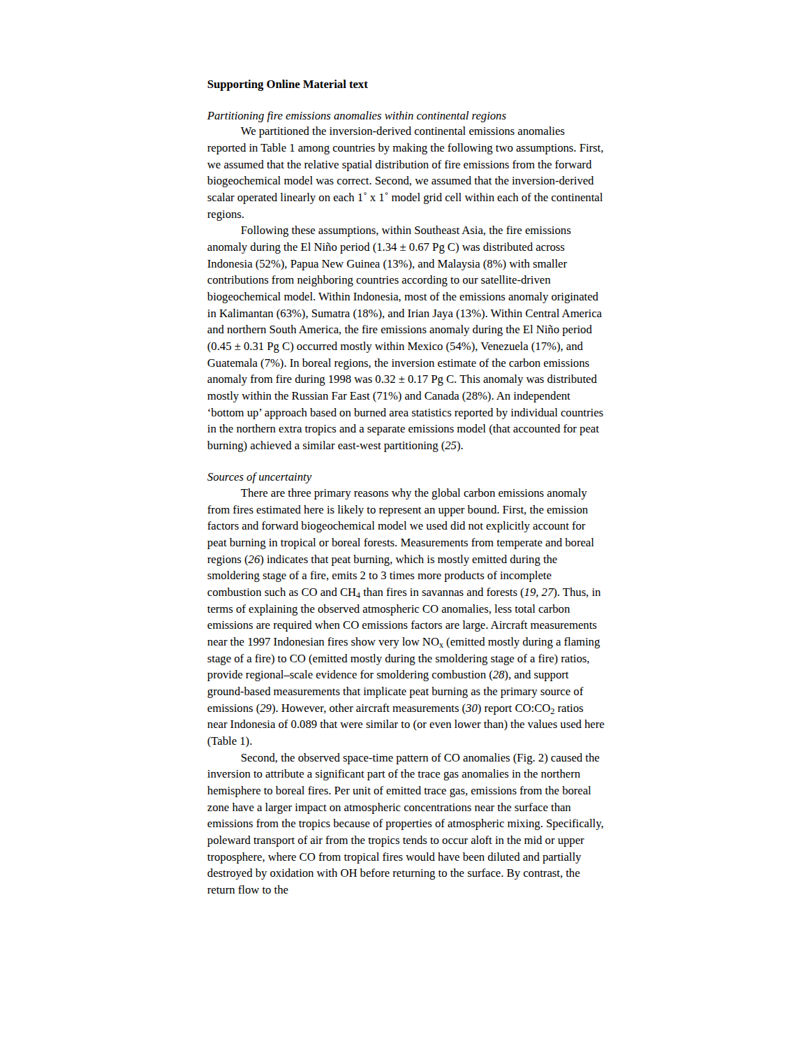Supporting Online Material text
Partitioning fire emissions anomalies within continental regions
We partitioned the inversion-derived continental emissions anomalies reported in Table 1 among countries by making the following two assumptions. First, we assumed that the relative spatial distribution of fire emissions from the forward biogeochemical model was correct. Second, we assumed that the inversion-derived scalar operated linearly on each 1˚ x 1˚ model grid cell within each of the continental regions.
Following these assumptions, within Southeast Asia, the fire emissions anomaly during the El Niño period (1.34 ± 0.67 Pg C) was distributed across Indonesia (52%), Papua New Guinea (13%), and Malaysia (8%) with smaller contributions from neighboring countries according to our satellite-driven biogeochemical model. Within Indonesia, most of the emissions anomaly originated in Kalimantan (63%), Sumatra (18%), and Irian Jaya (13%). Within Central America and northern South America, the fire emissions anomaly during the El Niño period (0.45 ± 0.31 Pg C) occurred mostly within Mexico (54%), Venezuela (17%), and Guatemala (7%). In boreal regions, the inversion estimate of the carbon emissions anomaly from fire during 1998 was 0.32 ± 0.17 Pg C. This anomaly was distributed mostly within the Russian Far East (71%) and Canada (28%). An independent ‘bottom up’ approach based on burned area statistics reported by individual countries in the northern extra tropics and a separate emissions model (that accounted for peat burning) achieved a similar east-west partitioning (25).
Sources of uncertainty
There are three primary reasons why the global carbon emissions anomaly from fires estimated here is likely to represent an upper bound. First, the emission factors and forward biogeochemical model we used did not explicitly account for peat burning in tropical or boreal forests. Measurements from temperate and boreal regions (26) indicates that peat burning, which is mostly emitted during the smoldering stage of a fire, emits 2 to 3 times more products of incomplete combustion such as CO and CH4 than fires in savannas and forests (19, 27). Thus, in terms of explaining the observed atmospheric CO anomalies, less total carbon emissions are required when CO emissions factors are large. Aircraft measurements near the 1997 Indonesian fires show very low NOx (emitted mostly during a flaming stage of a fire) to CO (emitted mostly during the smoldering stage of a fire) ratios, provide regional–scale evidence for smoldering combustion (28), and support ground-based measurements that implicate peat burning as the primary source of emissions (29). However, other aircraft measurements (30) report CO:CO2 ratios near Indonesia of 0.089 that were similar to (or even lower than) the values used here (Table 1).
Second, the observed space-time pattern of CO anomalies (Fig. 2) caused the inversion to attribute a significant part of the trace gas anomalies in the northern hemisphere to boreal fires. Per unit of emitted trace gas, emissions from the boreal zone have a larger impact on atmospheric concentrations near the surface than emissions from the tropics because of properties of atmospheric mixing. Specifically, poleward transport of air from the tropics tends to occur aloft in the mid or upper troposphere, where CO from tropical fires would have been diluted and partially destroyed by oxidation with OH before returning to the surface. By contrast, the return flow to the